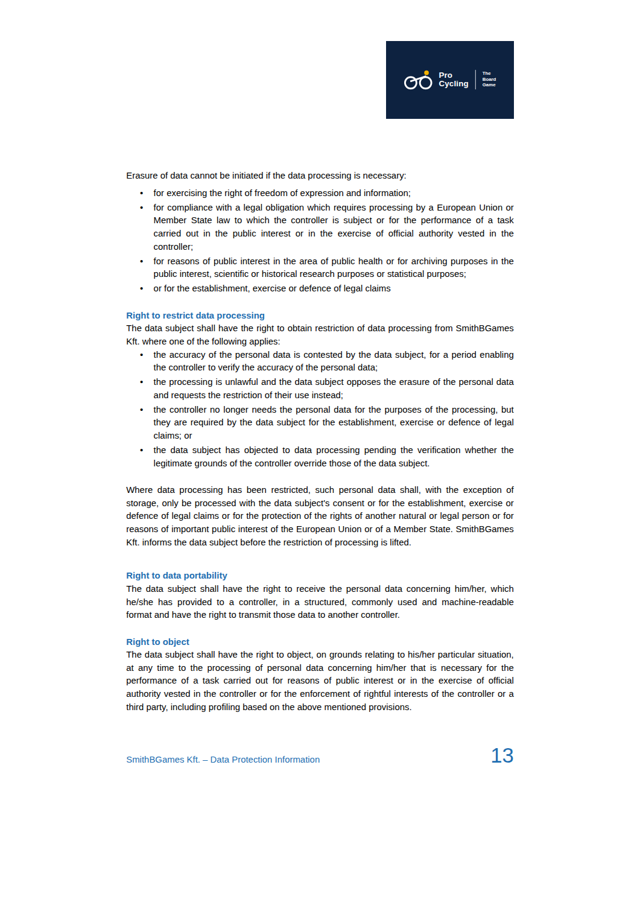Pro Cycling
The
Board
Game
Erasure of data cannot be initiated if the data processing is necessary:
for exercising the right of freedom of expression and information;
for compliance with a legal obligation which requires processing by a European Union or Member State law to which the controller is subject or for the performance of a task carried out in the public interest or in the exercise of official authority vested in the controller;
for reasons of public interest in the area of public health or for archiving purposes in the public interest, scientific or historical research purposes or statistical purposes;
or for the establishment, exercise or defence of legal claims
Right to restrict data processing
The data subject shall have the right to obtain restriction of data processing from SmithBGames Kft. where one of the following applies:
the accuracy of the personal data is contested by the data subject, for a period enabling the controller to verify the accuracy of the personal data;
the processing is unlawful and the data subject opposes the erasure of the personal data and requests the restriction of their use instead;
the controller no longer needs the personal data for the purposes of the processing, but they are required by the data subject for the establishment, exercise or defence of legal claims; or
the data subject has objected to data processing pending the verification whether the legitimate grounds of the controller override those of the data subject.
Where data processing has been restricted, such personal data shall, with the exception of storage, only be processed with the data subject's consent or for the establishment, exercise or defence of legal claims or for the protection of the rights of another natural or legal person or for reasons of important public interest of the European Union or of a Member State. SmithBGames Kft. informs the data subject before the restriction of processing is lifted.
Right to data portability
The data subject shall have the right to receive the personal data concerning him/her, which he/she has provided to a controller, in a structured, commonly used and machine-readable format and have the right to transmit those data to another controller.
Right to object
The data subject shall have the right to object, on grounds relating to his/her particular situation, at any time to the processing of personal data concerning him/her that is necessary for the performance of a task carried out for reasons of public interest or in the exercise of official authority vested in the controller or for the enforcement of rightful interests of the controller or a third party, including profiling based on the above mentioned provisions.
SmithBGames Kft. – Data Protection Information
13